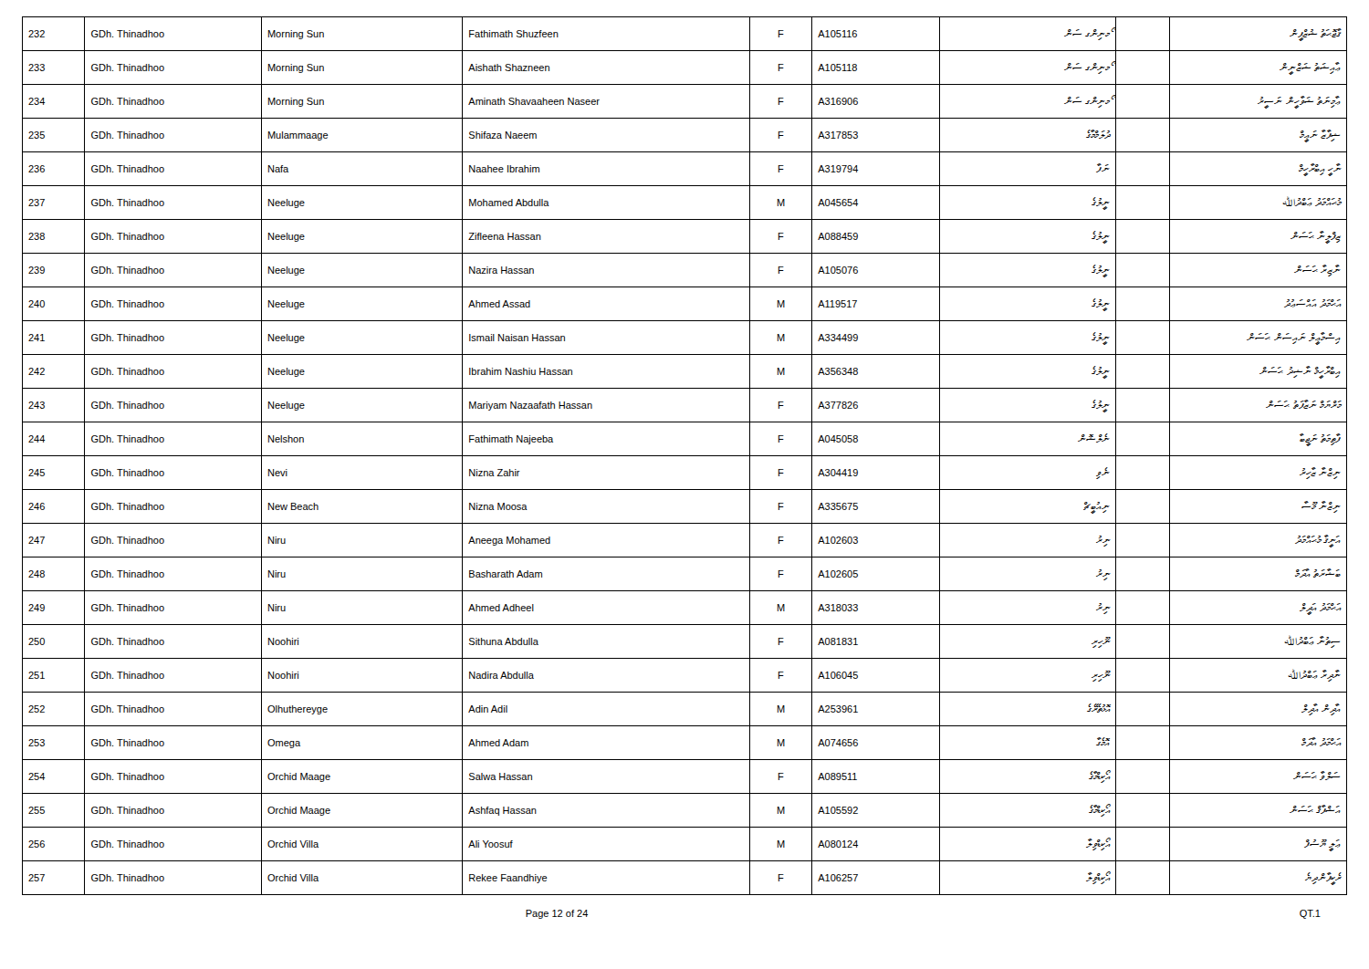| 232 | GDh. Thinadhoo | Morning Sun | Fathimath Shuzfeen | F | A105116 | ޯމނިންގ ސަން | | ޤާޖޮޙަތު ޝުޒްފީން |
| 233 | GDh. Thinadhoo | Morning Sun | Aishath Shazneen | F | A105118 | ޯމނިންގ ސަން | | ޢާއިޝަތު ޝަޒްނީން |
| 234 | GDh. Thinadhoo | Morning Sun | Aminath Shavaaheen Naseer | F | A316906 | ޯމނިންގ ސަން | | ޢާމިނަތު ޝަވާހީން ނަސީރު |
| 235 | GDh. Thinadhoo | Mulammaage | Shifaza Naeem | F | A317853 | ދުލަމްމާގެ | | ޝިފާޒާ ނަޢީމް |
| 236 | GDh. Thinadhoo | Nafa | Naahee Ibrahim | F | A319794 | ނަފާ | | ނާހީ އިބްރާހީމް |
| 237 | GDh. Thinadhoo | Neeluge | Mohamed Abdulla | M | A045654 | ނީލުގެ | | މުޙައްމަދު ޢަބްދުﷲ |
| 238 | GDh. Thinadhoo | Neeluge | Zifleena Hassan | F | A088459 | ނީލުގެ | | ޒިފްލީނާ ޙަސަން |
| 239 | GDh. Thinadhoo | Neeluge | Nazira Hassan | F | A105076 | ނީލުގެ | | ނާޒިރާ ޙަސަން |
| 240 | GDh. Thinadhoo | Neeluge | Ahmed Assad | M | A119517 | ނީލުގެ | | އަޙްމަދު އައްސަޢުދު |
| 241 | GDh. Thinadhoo | Neeluge | Ismail Naisan Hassan | M | A334499 | ނީލުގެ | | އިސްމާޢީލް ނައިސަން ޙަސަން |
| 242 | GDh. Thinadhoo | Neeluge | Ibrahim Nashiu Hassan | M | A356348 | ނީލުގެ | | އިބްރާހީމް ނާޝިދު ޙަސަން |
| 243 | GDh. Thinadhoo | Neeluge | Mariyam Nazaafath Hassan | F | A377826 | ނީލުގެ | | މަރްޔަމް ނަޒާފަތު ޙަސަން |
| 244 | GDh. Thinadhoo | Nelshon | Fathimath Najeeba | F | A045058 | ނެލްޝޮން | | ފާޠިމަތު ނަޖީބާ |
| 245 | GDh. Thinadhoo | Nevi | Nizna Zahir | F | A304419 | ނެވި | | ނިޒްނާ ޒާހިރު |
| 246 | GDh. Thinadhoo | New Beach | Nizna Moosa | F | A335675 | ނިއުބީޗް | | ނިޒްނާ މޫސާ |
| 247 | GDh. Thinadhoo | Niru | Aneega Mohamed | F | A102603 | ނިރު | | އަނީޤާ މުޙައްމަދު |
| 248 | GDh. Thinadhoo | Niru | Basharath Adam | F | A102605 | ނިރު | | ބަޝާރަތު އާދަމް |
| 249 | GDh. Thinadhoo | Niru | Ahmed Adheel | M | A318033 | ނިރު | | އަޙްމަދު އަދީލް |
| 250 | GDh. Thinadhoo | Noohiri | Sithuna Abdulla | F | A081831 | ނޫހިރި | | ސިތުނާ ޢަބްދުﷲ |
| 251 | GDh. Thinadhoo | Noohiri | Nadira Abdulla | F | A106045 | ނޫހިރި | | ނާދިރާ ޢަބްދުﷲ |
| 252 | GDh. Thinadhoo | Olhuthereyge | Adin Adil | M | A253961 | އޮޅުތެރޭގެ | | އާދިން އާދިލް |
| 253 | GDh. Thinadhoo | Omega | Ahmed Adam | M | A074656 | އޮމެގާ | | އަޙްމަދު އާދަމް |
| 254 | GDh. Thinadhoo | Orchid Maage | Salwa Hassan | F | A089511 | އޯކިޑްމާގެ | | ސަލްވާ ޙަސަން |
| 255 | GDh. Thinadhoo | Orchid Maage | Ashfaq Hassan | M | A105592 | އޯކިޑްމާގެ | | އަޝްފާޤް ޙަސަން |
| 256 | GDh. Thinadhoo | Orchid Villa | Ali Yoosuf | M | A080124 | އޯކިޑްވިލާ | | ޢަލީ ޔޫސުފް |
| 257 | GDh. Thinadhoo | Orchid Villa | Rekee Faandhiye | F | A106257 | އޯކިޑްވިލާ | | ރެކީފާންދިޔެ |
Page 12 of 24 QT.1